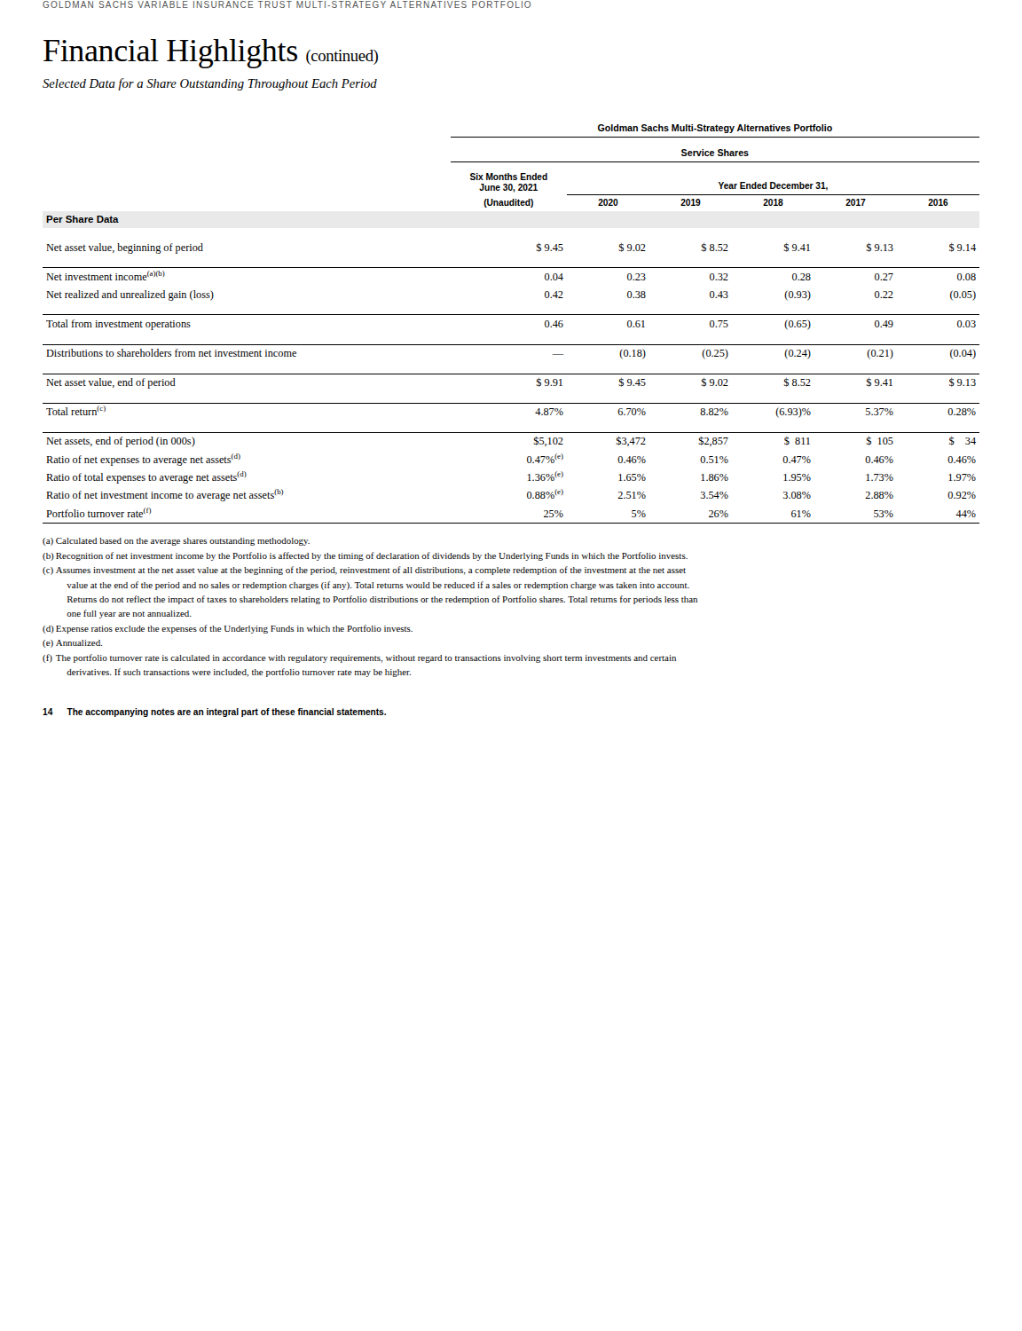Goldman Sachs Variable Insurance Trust Multi-Strategy Alternatives Portfolio
Financial Highlights (continued)
Selected Data for a Share Outstanding Throughout Each Period
| | Goldman Sachs Multi-Strategy Alternatives Portfolio |
| | Service Shares |
| | Six Months Ended June 30, 2021 | Year Ended December 31, |
| | (Unaudited) | 2020 | 2019 | 2018 | 2017 | 2016 |
| Per Share Data | | | | | | |
| Net asset value, beginning of period | $ 9.45 | $ 9.02 | $ 8.52 | $ 9.41 | $ 9.13 | $ 9.14 |
| Net investment income (a)(b) | 0.04 | 0.23 | 0.32 | 0.28 | 0.27 | 0.08 |
| Net realized and unrealized gain (loss) | 0.42 | 0.38 | 0.43 | (0.93) | 0.22 | (0.05) |
| Total from investment operations | 0.46 | 0.61 | 0.75 | (0.65) | 0.49 | 0.03 |
| Distributions to shareholders from net investment income | — | (0.18) | (0.25) | (0.24) | (0.21) | (0.04) |
| Net asset value, end of period | $ 9.91 | $ 9.45 | $ 9.02 | $ 8.52 | $ 9.41 | $ 9.13 |
| Total return (c) | 4.87% | 6.70% | 8.82% | (6.93)% | 5.37% | 0.28% |
| Net assets, end of period (in 000s) | $5,102 | $3,472 | $2,857 | $ 811 | $ 105 | $ 34 |
| Ratio of net expenses to average net assets (d) | 0.47% (e) | 0.46% | 0.51% | 0.47% | 0.46% | 0.46% |
| Ratio of total expenses to average net assets (d) | 1.36% (e) | 1.65% | 1.86% | 1.95% | 1.73% | 1.97% |
| Ratio of net investment income to average net assets (b) | 0.88% (e) | 2.51% | 3.54% | 3.08% | 2.88% | 0.92% |
| Portfolio turnover rate (f) | 25% | 5% | 26% | 61% | 53% | 44% |
(a) Calculated based on the average shares outstanding methodology.
(b) Recognition of net investment income by the Portfolio is affected by the timing of declaration of dividends by the Underlying Funds in which the Portfolio invests.
(c) Assumes investment at the net asset value at the beginning of the period, reinvestment of all distributions, a complete redemption of the investment at the net asset
value at the end of the period and no sales or redemption charges (if any). Total returns would be reduced if a sales or redemption charge was taken into account.
Returns do not reflect the impact of taxes to shareholders relating to Portfolio distributions or the redemption of Portfolio shares. Total returns for periods less than
one full year are not annualized.
(d) Expense ratios exclude the expenses of the Underlying Funds in which the Portfolio invests.
(e) Annualized.
(f) The portfolio turnover rate is calculated in accordance with regulatory requirements, without regard to transactions involving short term investments and certain
derivatives. If such transactions were included, the portfolio turnover rate may be higher.
14 The accompanying notes are an integral part of these financial statements.